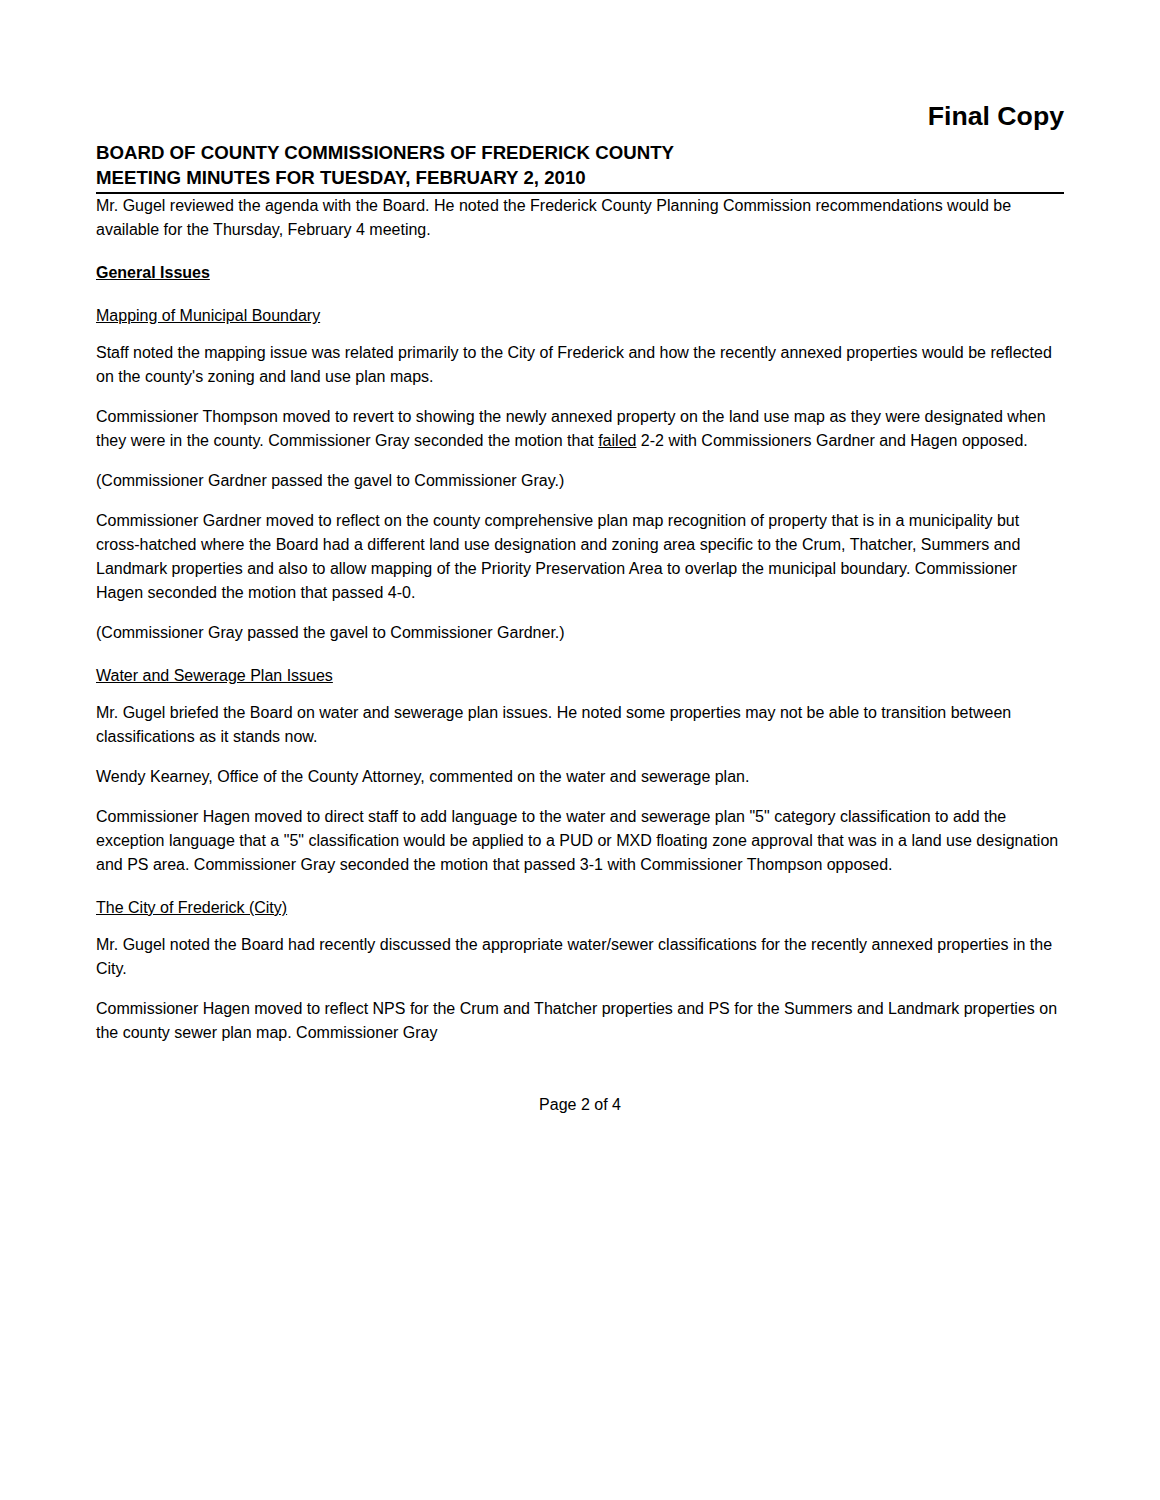Final Copy
Board of County Commissioners of Frederick County
Meeting Minutes for Tuesday, February 2, 2010
Mr. Gugel reviewed the agenda with the Board. He noted the Frederick County Planning Commission recommendations would be available for the Thursday, February 4 meeting.
General Issues
Mapping of Municipal Boundary
Staff noted the mapping issue was related primarily to the City of Frederick and how the recently annexed properties would be reflected on the county's zoning and land use plan maps.
Commissioner Thompson moved to revert to showing the newly annexed property on the land use map as they were designated when they were in the county. Commissioner Gray seconded the motion that failed 2-2 with Commissioners Gardner and Hagen opposed.
(Commissioner Gardner passed the gavel to Commissioner Gray.)
Commissioner Gardner moved to reflect on the county comprehensive plan map recognition of property that is in a municipality but cross-hatched where the Board had a different land use designation and zoning area specific to the Crum, Thatcher, Summers and Landmark properties and also to allow mapping of the Priority Preservation Area to overlap the municipal boundary. Commissioner Hagen seconded the motion that passed 4-0.
(Commissioner Gray passed the gavel to Commissioner Gardner.)
Water and Sewerage Plan Issues
Mr. Gugel briefed the Board on water and sewerage plan issues. He noted some properties may not be able to transition between classifications as it stands now.
Wendy Kearney, Office of the County Attorney, commented on the water and sewerage plan.
Commissioner Hagen moved to direct staff to add language to the water and sewerage plan "5" category classification to add the exception language that a "5" classification would be applied to a PUD or MXD floating zone approval that was in a land use designation and PS area. Commissioner Gray seconded the motion that passed 3-1 with Commissioner Thompson opposed.
The City of Frederick (City)
Mr. Gugel noted the Board had recently discussed the appropriate water/sewer classifications for the recently annexed properties in the City.
Commissioner Hagen moved to reflect NPS for the Crum and Thatcher properties and PS for the Summers and Landmark properties on the county sewer plan map. Commissioner Gray
Page 2 of 4